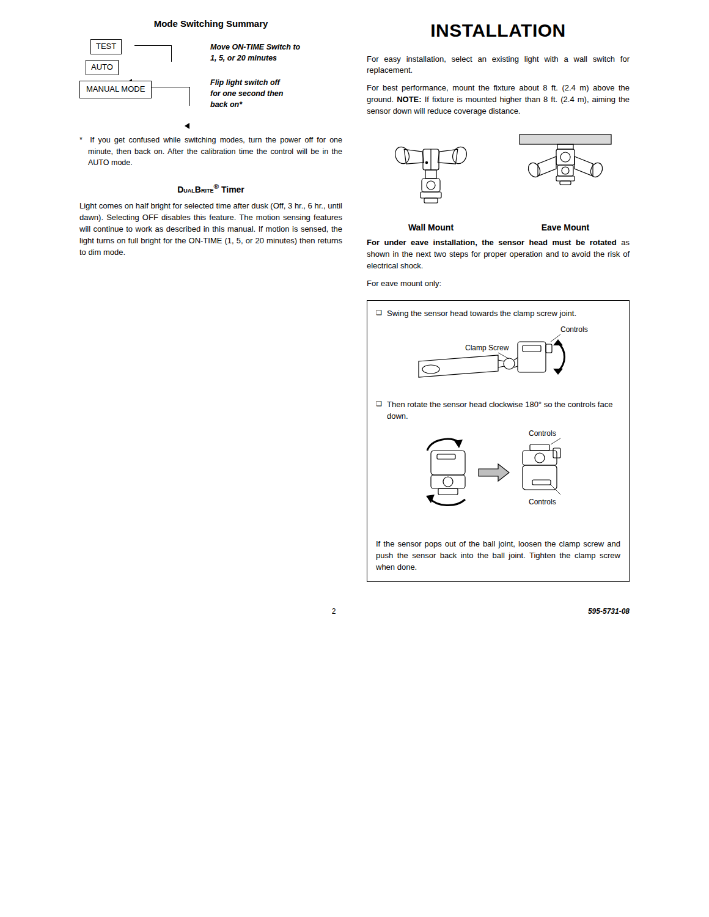Mode Switching Summary
TEST
AUTO
MANUAL MODE
Move ON-TIME Switch to
1, 5, or 20 minutes
Flip light switch off
for one second then
back on*
* If you get confused while switching modes, turn the power off for one minute, then back on. After the calibration time the control will be in the AUTO mode.
Dual Brite® Timer
Light comes on half bright for selected time after dusk (Off, 3 hr., 6 hr., until dawn). Selecting OFF disables this feature. The motion sensing features will continue to work as described in this manual. If motion is sensed, the light turns on full bright for the ON-TIME (1, 5, or 20 minutes) then returns to dim mode.
INSTALLATION
For easy installation, select an existing light with a wall switch for replacement.
For best performance, mount the fixture about 8 ft. (2.4 m) above the ground. NOTE: If fixture is mounted higher than 8 ft. (2.4 m), aiming the sensor down will reduce coverage distance.
Wall Mount
Eave Mount
For under eave installation, the sensor head must be rotated as shown in the next two steps for proper operation and to avoid the risk of electrical shock.
For eave mount only:
Swing the sensor head towards the clamp screw joint.
Clamp Screw Controls
Then rotate the sensor head clockwise 180° so the controls face down.
Controls Controls
If the sensor pops out of the ball joint, loosen the clamp screw and push the sensor back into the ball joint. Tighten the clamp screw when done.
2 595-5731-08